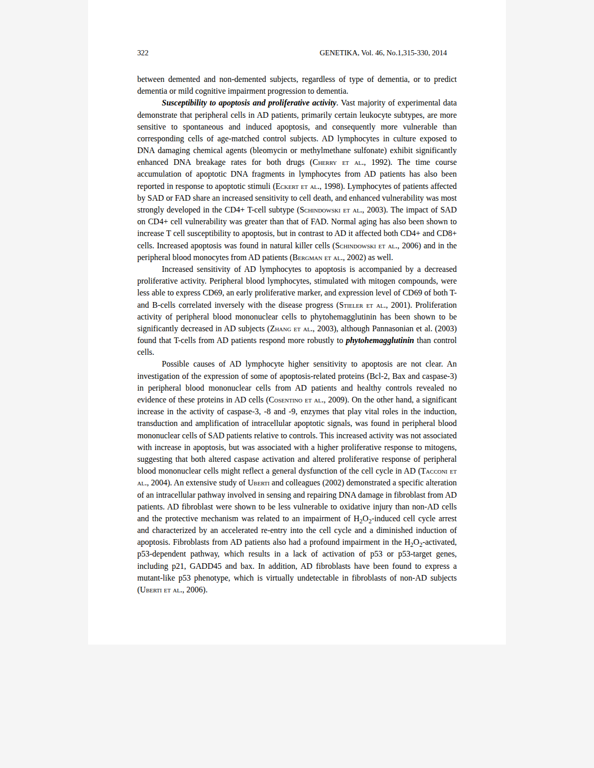322 GENETIKA, Vol. 46, No.1,315-330, 2014
between demented and non-demented subjects, regardless of type of dementia, or to predict dementia or mild cognitive impairment progression to dementia.
Susceptibility to apoptosis and proliferative activity. Vast majority of experimental data demonstrate that peripheral cells in AD patients, primarily certain leukocyte subtypes, are more sensitive to spontaneous and induced apoptosis, and consequently more vulnerable than corresponding cells of age-matched control subjects. AD lymphocytes in culture exposed to DNA damaging chemical agents (bleomycin or methylmethane sulfonate) exhibit significantly enhanced DNA breakage rates for both drugs (Cherry et al., 1992). The time course accumulation of apoptotic DNA fragments in lymphocytes from AD patients has also been reported in response to apoptotic stimuli (Eckert et al., 1998). Lymphocytes of patients affected by SAD or FAD share an increased sensitivity to cell death, and enhanced vulnerability was most strongly developed in the CD4+ T-cell subtype (Schindowski et al., 2003). The impact of SAD on CD4+ cell vulnerability was greater than that of FAD. Normal aging has also been shown to increase T cell susceptibility to apoptosis, but in contrast to AD it affected both CD4+ and CD8+ cells. Increased apoptosis was found in natural killer cells (Schindowski et al., 2006) and in the peripheral blood monocytes from AD patients (Bergman et al., 2002) as well.
Increased sensitivity of AD lymphocytes to apoptosis is accompanied by a decreased proliferative activity. Peripheral blood lymphocytes, stimulated with mitogen compounds, were less able to express CD69, an early proliferative marker, and expression level of CD69 of both T- and B-cells correlated inversely with the disease progress (Stieler et al., 2001). Proliferation activity of peripheral blood mononuclear cells to phytohemagglutinin has been shown to be significantly decreased in AD subjects (Zhang et al., 2003), although Pannasonian et al. (2003) found that T-cells from AD patients respond more robustly to phytohemagglutinin than control cells.
Possible causes of AD lymphocyte higher sensitivity to apoptosis are not clear. An investigation of the expression of some of apoptosis-related proteins (Bcl-2, Bax and caspase-3) in peripheral blood mononuclear cells from AD patients and healthy controls revealed no evidence of these proteins in AD cells (Cosentino et al., 2009). On the other hand, a significant increase in the activity of caspase-3, -8 and -9, enzymes that play vital roles in the induction, transduction and amplification of intracellular apoptotic signals, was found in peripheral blood mononuclear cells of SAD patients relative to controls. This increased activity was not associated with increase in apoptosis, but was associated with a higher proliferative response to mitogens, suggesting that both altered caspase activation and altered proliferative response of peripheral blood mononuclear cells might reflect a general dysfunction of the cell cycle in AD (Tacconi et al., 2004). An extensive study of Uberti and colleagues (2002) demonstrated a specific alteration of an intracellular pathway involved in sensing and repairing DNA damage in fibroblast from AD patients. AD fibroblast were shown to be less vulnerable to oxidative injury than non-AD cells and the protective mechanism was related to an impairment of H2O2-induced cell cycle arrest and characterized by an accelerated re-entry into the cell cycle and a diminished induction of apoptosis. Fibroblasts from AD patients also had a profound impairment in the H2O2-activated, p53-dependent pathway, which results in a lack of activation of p53 or p53-target genes, including p21, GADD45 and bax. In addition, AD fibroblasts have been found to express a mutant-like p53 phenotype, which is virtually undetectable in fibroblasts of non-AD subjects (Uberti et al., 2006).